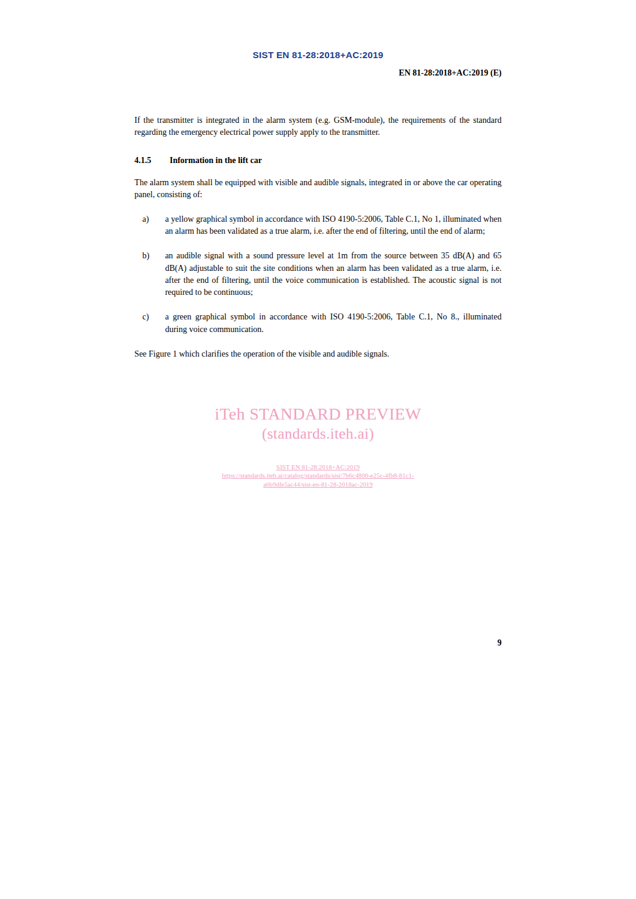SIST EN 81-28:2018+AC:2019
EN 81-28:2018+AC:2019 (E)
If the transmitter is integrated in the alarm system (e.g. GSM-module), the requirements of the standard regarding the emergency electrical power supply apply to the transmitter.
4.1.5 Information in the lift car
The alarm system shall be equipped with visible and audible signals, integrated in or above the car operating panel, consisting of:
a) a yellow graphical symbol in accordance with ISO 4190-5:2006, Table C.1, No 1, illuminated when an alarm has been validated as a true alarm, i.e. after the end of filtering, until the end of alarm;
b) an audible signal with a sound pressure level at 1m from the source between 35 dB(A) and 65 dB(A) adjustable to suit the site conditions when an alarm has been validated as a true alarm, i.e. after the end of filtering, until the voice communication is established. The acoustic signal is not required to be continuous;
c) a green graphical symbol in accordance with ISO 4190-5:2006, Table C.1, No 8., illuminated during voice communication.
See Figure 1 which clarifies the operation of the visible and audible signals.
iTeh STANDARD PREVIEW
(standards.iteh.ai)
SIST EN 81-28:2018+AC:2019
https://standards.iteh.ai/catalog/standards/sist/7b6c4800-e25c-4fb8-81c1-
a6b9dfe5ac44/sist-en-81-28-2018ac-2019
9